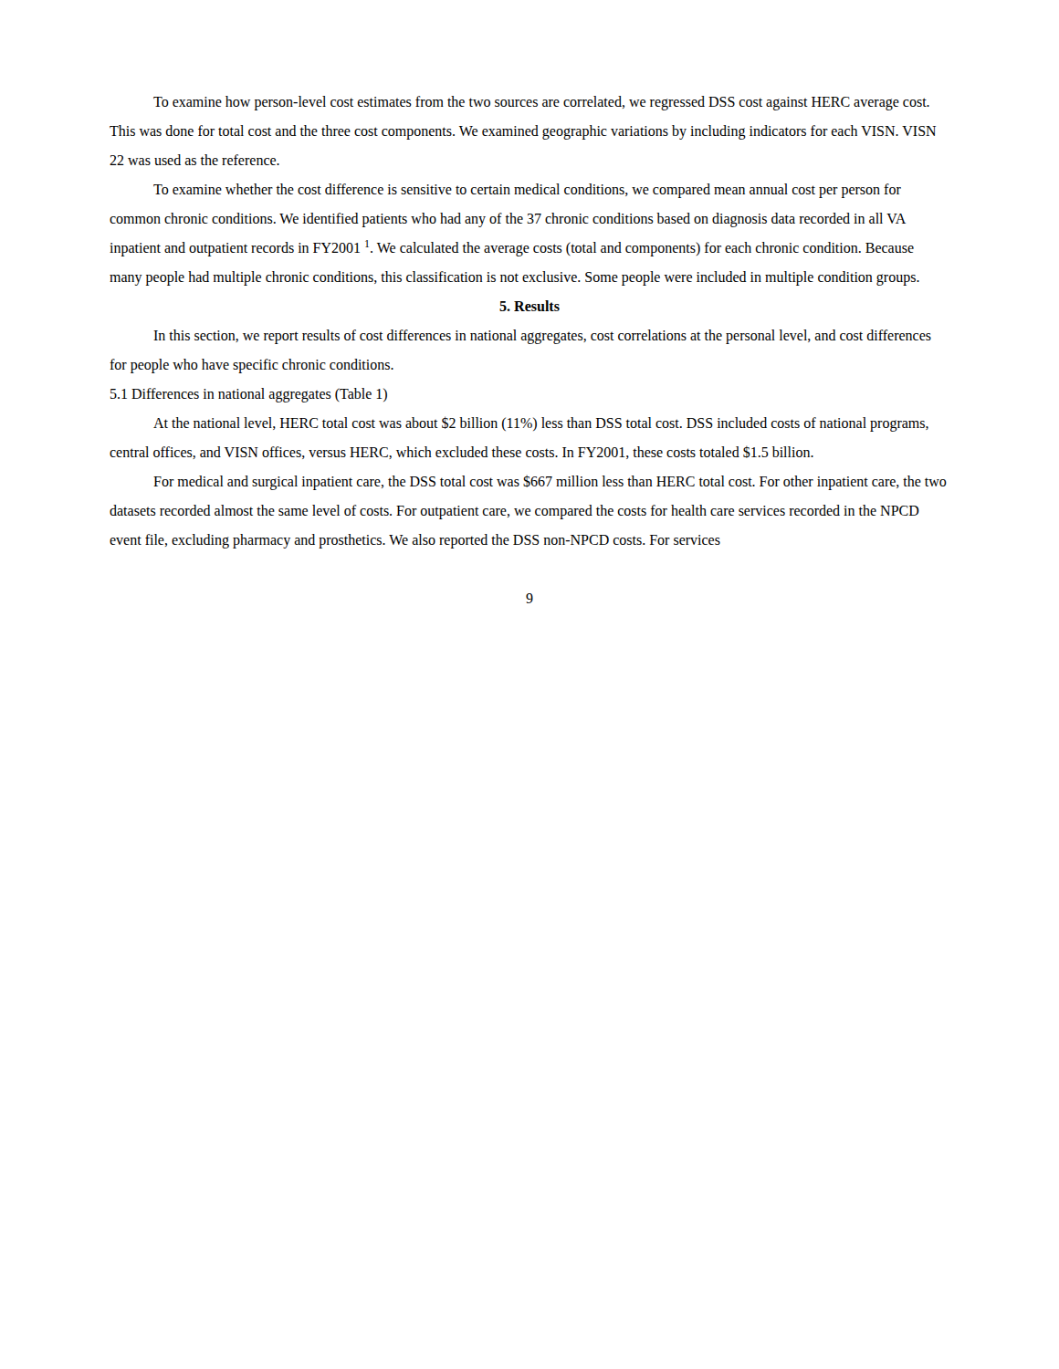To examine how person-level cost estimates from the two sources are correlated, we regressed DSS cost against HERC average cost. This was done for total cost and the three cost components. We examined geographic variations by including indicators for each VISN. VISN 22 was used as the reference.
To examine whether the cost difference is sensitive to certain medical conditions, we compared mean annual cost per person for common chronic conditions. We identified patients who had any of the 37 chronic conditions based on diagnosis data recorded in all VA inpatient and outpatient records in FY2001 1. We calculated the average costs (total and components) for each chronic condition. Because many people had multiple chronic conditions, this classification is not exclusive. Some people were included in multiple condition groups.
5. Results
In this section, we report results of cost differences in national aggregates, cost correlations at the personal level, and cost differences for people who have specific chronic conditions.
5.1 Differences in national aggregates (Table 1)
At the national level, HERC total cost was about $2 billion (11%) less than DSS total cost. DSS included costs of national programs, central offices, and VISN offices, versus HERC, which excluded these costs. In FY2001, these costs totaled $1.5 billion.
For medical and surgical inpatient care, the DSS total cost was $667 million less than HERC total cost. For other inpatient care, the two datasets recorded almost the same level of costs. For outpatient care, we compared the costs for health care services recorded in the NPCD event file, excluding pharmacy and prosthetics. We also reported the DSS non-NPCD costs. For services
9